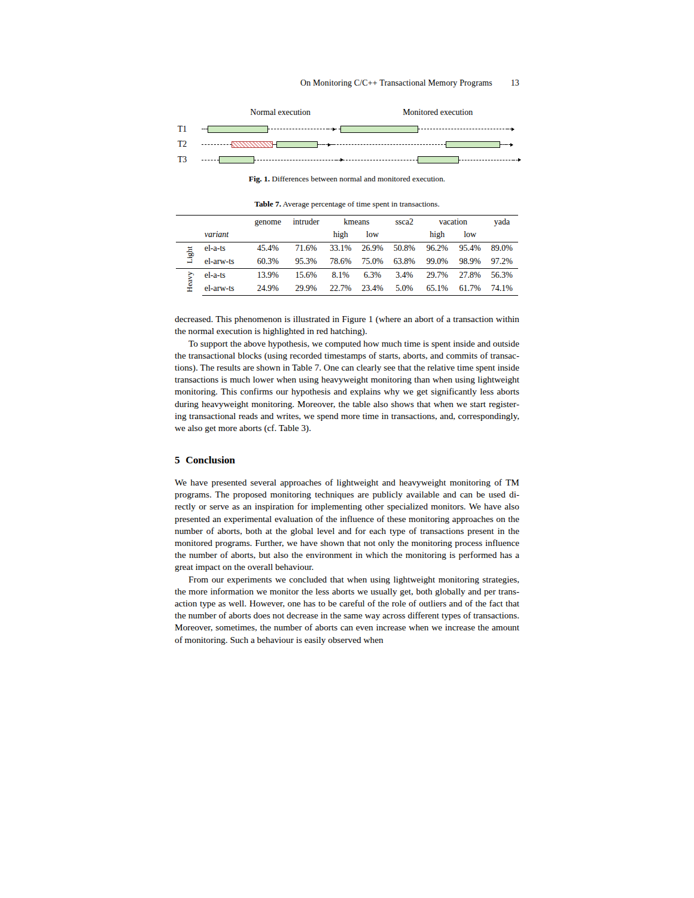On Monitoring C/C++ Transactional Memory Programs13
Normal execution
Monitored execution
T1
T2
T3
Fig. 1. Differences between normal and monitored execution.
Table 7. Average percentage of time spent in transactions.
| | | genome | intruder | kmeans | ssca2 | vacation | yada |
| --- | --- | --- | --- | --- | --- | --- | --- |
| | variant | | | high | low | | high | low | |
| Light | el-a-ts | 45.4% | 71.6% | 33.1% | 26.9% | 50.8% | 96.2% | 95.4% | 89.0% |
| el-arw-ts | 60.3% | 95.3% | 78.6% | 75.0% | 63.8% | 99.0% | 98.9% | 97.2% |
| Heavy | el-a-ts | 13.9% | 15.6% | 8.1% | 6.3% | 3.4% | 29.7% | 27.8% | 56.3% |
| el-arw-ts | 24.9% | 29.9% | 22.7% | 23.4% | 5.0% | 65.1% | 61.7% | 74.1% |
decreased. This phenomenon is illustrated in Figure 1 (where an abort of a transaction within the normal execution is highlighted in red hatching).
To support the above hypothesis, we computed how much time is spent inside and outside the transactional blocks (using recorded timestamps of starts, aborts, and commits of transactions). The results are shown in Table 7. One can clearly see that the relative time spent inside transactions is much lower when using heavyweight monitoring than when using lightweight monitoring. This confirms our hypothesis and explains why we get significantly less aborts during heavyweight monitoring. Moreover, the table also shows that when we start registering transactional reads and writes, we spend more time in transactions, and, correspondingly, we also get more aborts (cf. Table 3).
5 Conclusion
We have presented several approaches of lightweight and heavyweight monitoring of TM programs. The proposed monitoring techniques are publicly available and can be used directly or serve as an inspiration for implementing other specialized monitors. We have also presented an experimental evaluation of the influence of these monitoring approaches on the number of aborts, both at the global level and for each type of transactions present in the monitored programs. Further, we have shown that not only the monitoring process influence the number of aborts, but also the environment in which the monitoring is performed has a great impact on the overall behaviour.
From our experiments we concluded that when using lightweight monitoring strategies, the more information we monitor the less aborts we usually get, both globally and per transaction type as well. However, one has to be careful of the role of outliers and of the fact that the number of aborts does not decrease in the same way across different types of transactions. Moreover, sometimes, the number of aborts can even increase when we increase the amount of monitoring. Such a behaviour is easily observed when